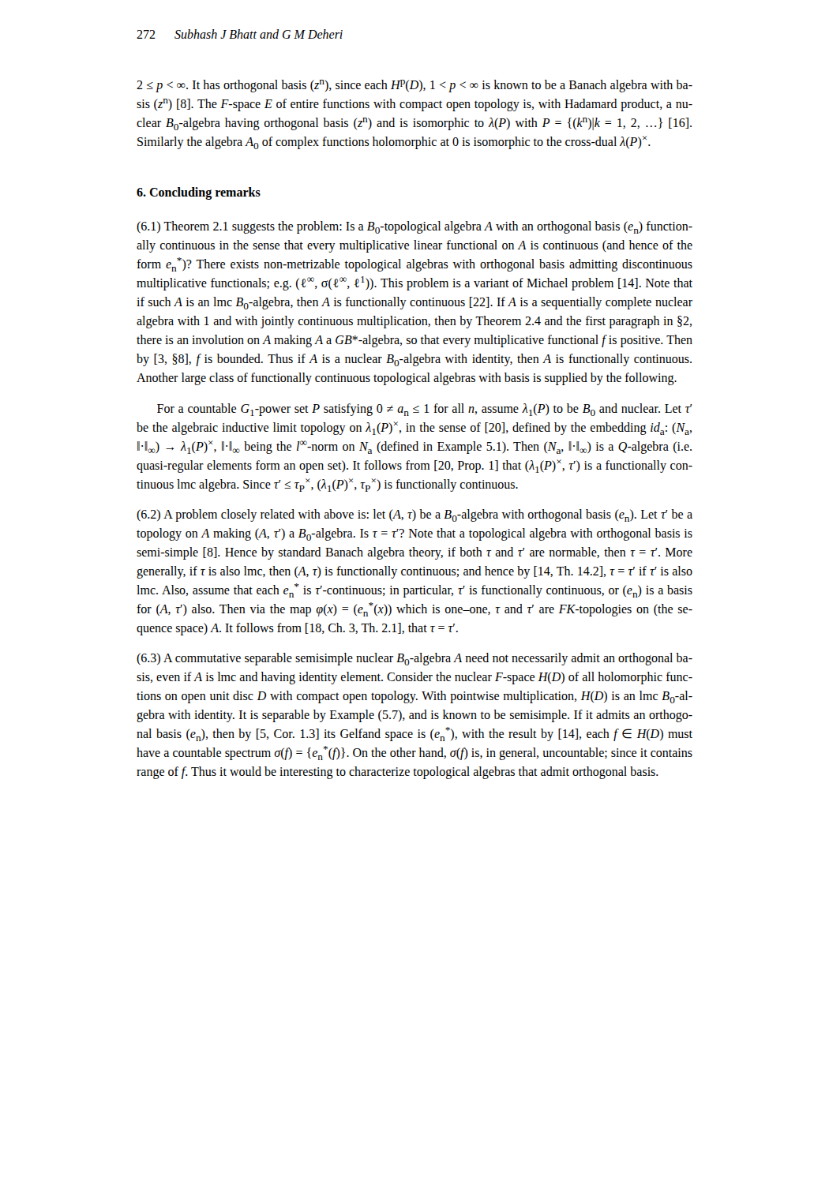272 Subhash J Bhatt and G M Deheri
2 ≤ p < ∞. It has orthogonal basis (zn), since each Hp(D), 1 < p < ∞ is known to be a Banach algebra with basis (zn) [8]. The F-space E of entire functions with compact open topology is, with Hadamard product, a nuclear B0-algebra having orthogonal basis (zn) and is isomorphic to λ(P) with P = {(kn)|k = 1, 2, …} [16]. Similarly the algebra A0 of complex functions holomorphic at 0 is isomorphic to the cross-dual λ(P)×.
6. Concluding remarks
(6.1) Theorem 2.1 suggests the problem: Is a B0-topological algebra A with an orthogonal basis (en) functionally continuous in the sense that every multiplicative linear functional on A is continuous (and hence of the form en*)? There exists non-metrizable topological algebras with orthogonal basis admitting discontinuous multiplicative functionals; e.g. (ℓ∞, σ(ℓ∞, ℓ1)). This problem is a variant of Michael problem [14]. Note that if such A is an lmc B0-algebra, then A is functionally continuous [22]. If A is a sequentially complete nuclear algebra with 1 and with jointly continuous multiplication, then by Theorem 2.4 and the first paragraph in §2, there is an involution on A making A a GB*-algebra, so that every multiplicative functional f is positive. Then by [3, §8], f is bounded. Thus if A is a nuclear B0-algebra with identity, then A is functionally continuous. Another large class of functionally continuous topological algebras with basis is supplied by the following.
For a countable G1-power set P satisfying 0 ≠ an ≤ 1 for all n, assume λ1(P) to be B0 and nuclear. Let τ′ be the algebraic inductive limit topology on λ1(P)×, in the sense of [20], defined by the embedding ida: (Na, ‖·‖∞) → λ1(P)×, ‖·‖∞ being the l∞-norm on Na (defined in Example 5.1). Then (Na, ‖·‖∞) is a Q-algebra (i.e. quasi-regular elements form an open set). It follows from [20, Prop. 1] that (λ1(P)×, τ′) is a functionally continuous lmc algebra. Since τ′ ≤ τP×, (λ1(P)×, τP×) is functionally continuous.
(6.2) A problem closely related with above is: let (A, τ) be a B0-algebra with orthogonal basis (en). Let τ′ be a topology on A making (A, τ′) a B0-algebra. Is τ = τ′? Note that a topological algebra with orthogonal basis is semi-simple [8]. Hence by standard Banach algebra theory, if both τ and τ′ are normable, then τ = τ′. More generally, if τ is also lmc, then (A, τ) is functionally continuous; and hence by [14, Th. 14.2], τ = τ′ if τ′ is also lmc. Also, assume that each en* is τ′-continuous; in particular, τ′ is functionally continuous, or (en) is a basis for (A, τ′) also. Then via the map φ(x) = (en*(x)) which is one–one, τ and τ′ are FK-topologies on (the sequence space) A. It follows from [18, Ch. 3, Th. 2.1], that τ = τ′.
(6.3) A commutative separable semisimple nuclear B0-algebra A need not necessarily admit an orthogonal basis, even if A is lmc and having identity element. Consider the nuclear F-space H(D) of all holomorphic functions on open unit disc D with compact open topology. With pointwise multiplication, H(D) is an lmc B0-algebra with identity. It is separable by Example (5.7), and is known to be semisimple. If it admits an orthogonal basis (en), then by [5, Cor. 1.3] its Gelfand space is (en*), with the result by [14], each f ∈ H(D) must have a countable spectrum σ(f) = {en*(f)}. On the other hand, σ(f) is, in general, uncountable; since it contains range of f. Thus it would be interesting to characterize topological algebras that admit orthogonal basis.